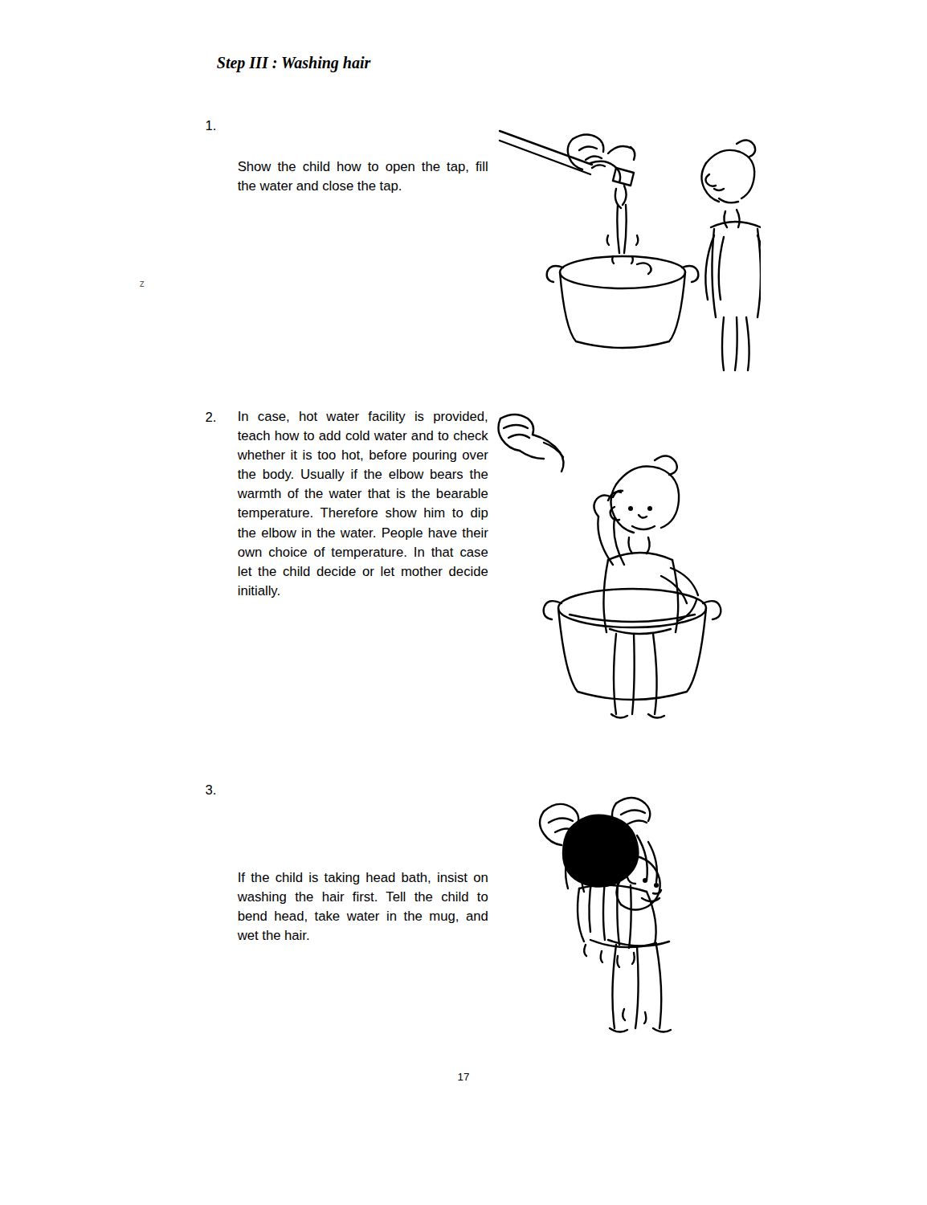z
Step III : Washing hair
1.
Show the child how to open the tap, fill the water and close the tap.
2.
In case, hot water facility is provided, teach how to add cold water and to check whether it is too hot, before pouring over the body. Usually if the elbow bears the warmth of the water that is the bearable temperature. Therefore show him to dip the elbow in the water. People have their own choice of temperature. In that case let the child decide or let mother decide initially.
3.
If the child is taking head bath, insist on washing the hair first. Tell the child to bend head, take water in the mug, and wet the hair.
17